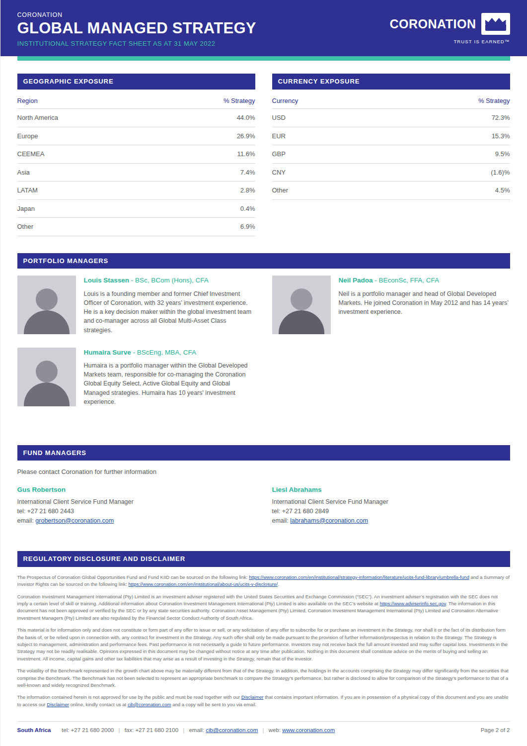Coronation
GLOBAL MANAGED STRATEGY
Institutional Strategy Fact Sheet as at 31 May 2022
CORONATION Trust is earned™
Geographic Exposure
| Region | | % Strategy |
| --- | --- | --- |
| North America | | 44.0% |
| Europe | | 26.9% |
| CEEMEA | | 11.6% |
| Asia | | 7.4% |
| LATAM | | 2.8% |
| Japan | | 0.4% |
| Other | | 6.9% |
Currency Exposure
| Currency | | % Strategy |
| --- | --- | --- |
| USD | | 72.3% |
| EUR | | 15.3% |
| GBP | | 9.5% |
| CNY | | (1.6)% |
| Other | | 4.5% |
Portfolio Managers
Louis Stassen - BSc, BCom (Hons), CFA
Louis is a founding member and former Chief Investment Officer of Coronation, with 32 years’ investment experience. He is a key decision maker within the global investment team and co-manager across all Global Multi-Asset Class strategies.
Neil Padoa - BEconSc, FFA, CFA
Neil is a portfolio manager and head of Global Developed Markets. He joined Coronation in May 2012 and has 14 years’ investment experience.
Humaira Surve - BScEng, MBA, CFA
Humaira is a portfolio manager within the Global Developed Markets team, responsible for co-managing the Coronation Global Equity Select, Active Global Equity and Global Managed strategies. Humaira has 10 years' investment experience.
Fund Managers
Please contact Coronation for further information
Gus Robertson
International Client Service Fund Manager
tel: +27 21 680 2443
email: grobertson@coronation.com
Liesl Abrahams
International Client Service Fund Manager
tel: +27 21 680 2849
email: labrahams@coronation.com
Regulatory Disclosure and Disclaimer
The Prospectus of Coronation Global Opportunities Fund and Fund KIID can be sourced on the following link: https://www.coronation.com/en/institutional/strategy-information/literature/ucits-fund-library/umbrella-fund and a Summary of Investor Rights can be sourced on the following link: https://www.coronation.com/en/institutional/about-us/ucits-v-disclosure/.
Coronation Investment Management International (Pty) Limited is an investment adviser registered with the United States Securities and Exchange Commission (“SEC”). An investment adviser’s registration with the SEC does not imply a certain level of skill or training. Additional information about Coronation Investment Management International (Pty) Limited is also available on the SEC’s website at https://www.adviserinfo.sec.gov. The information in this document has not been approved or verified by the SEC or by any state securities authority. Coronation Asset Management (Pty) Limited, Coronation Investment Management International (Pty) Limited and Coronation Alternative Investment Managers (Pty) Limited are also regulated by the Financial Sector Conduct Authority of South Africa.
This material is for information only and does not constitute or form part of any offer to issue or sell, or any solicitation of any offer to subscribe for or purchase an investment in the Strategy, nor shall it or the fact of its distribution form the basis of, or be relied upon in connection with, any contract for investment in the Strategy. Any such offer shall only be made pursuant to the provision of further information/prospectus in relation to the Strategy. The Strategy is subject to management, administration and performance fees. Past performance is not necessarily a guide to future performance. Investors may not receive back the full amount invested and may suffer capital loss. Investments in the Strategy may not be readily realisable. Opinions expressed in this document may be changed without notice at any time after publication. Nothing in this document shall constitute advice on the merits of buying and selling an investment. All income, capital gains and other tax liabilities that may arise as a result of investing in the Strategy, remain that of the investor.
The volatility of the Benchmark represented in the growth chart above may be materially different from that of the Strategy. In addition, the holdings in the accounts comprising the Strategy may differ significantly from the securities that comprise the Benchmark. The Benchmark has not been selected to represent an appropriate benchmark to compare the Strategy’s performance, but rather is disclosed to allow for comparison of the Strategy’s performance to that of a well-known and widely recognized Benchmark.
The information contained herein is not approved for use by the public and must be read together with our Disclaimer that contains important information. If you are in possession of a physical copy of this document and you are unable to access our Disclaimer online, kindly contact us at cib@coronation.com and a copy will be sent to you via email.
South Africa tel: +27 21 680 2000 | fax: +27 21 680 2100 | email: cib@coronation.com | web: www.coronation.com
Page 2 of 2